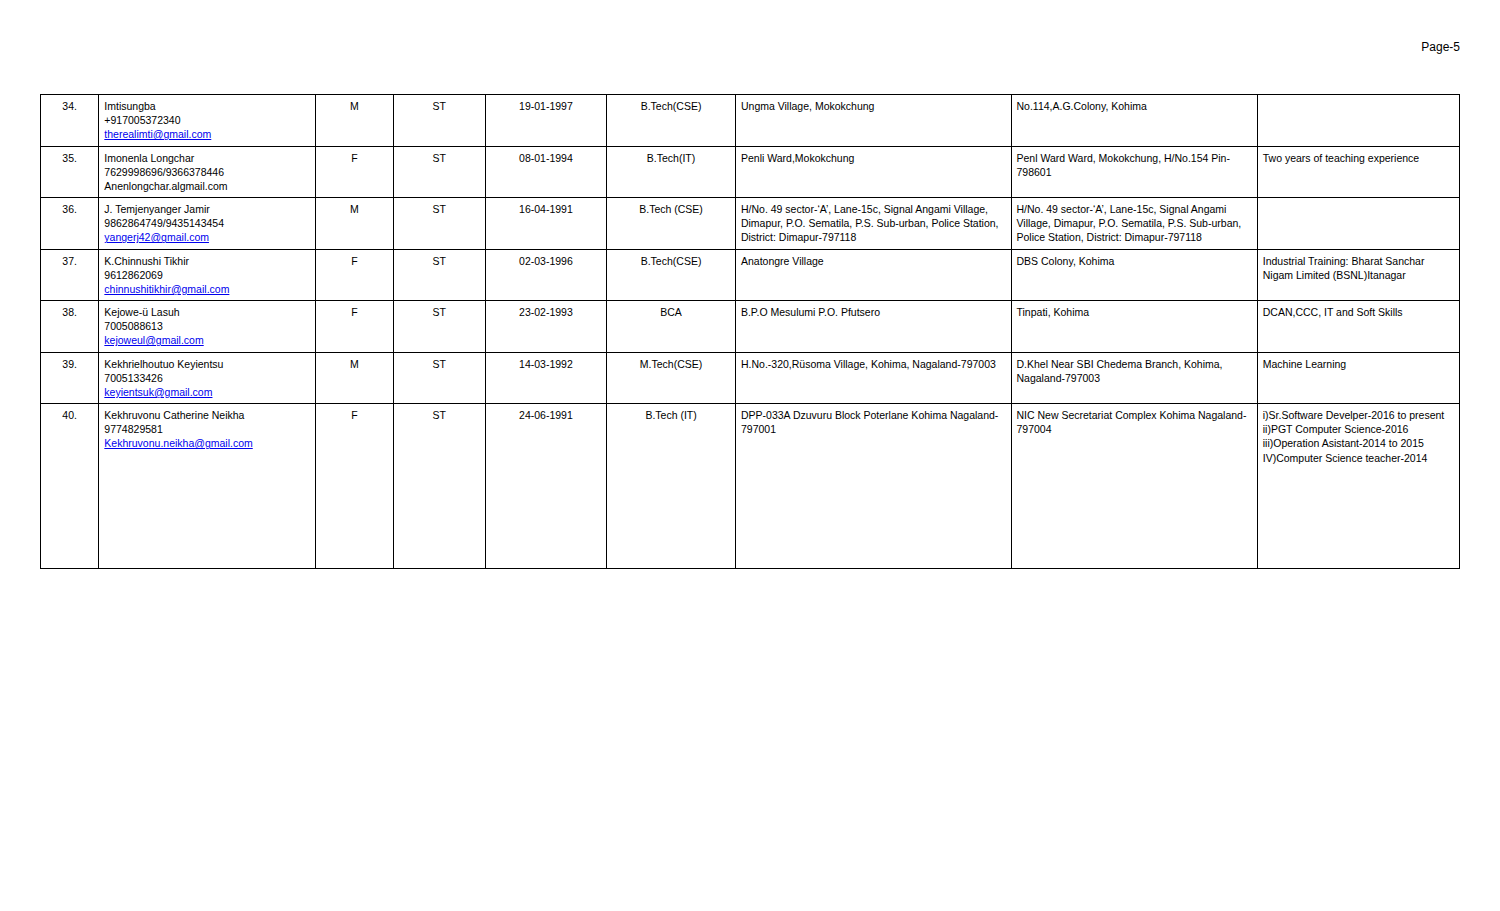Page-5
| 34. | Imtisungba +917005372340 therealimti@gmail.com | M | ST | 19-01-1997 | B.Tech(CSE) | Ungma Village, Mokokchung | No.114,A.G.Colony, Kohima | |
| 35. | Imonenla Longchar 7629998696/9366378446 Anenlongchar.algmail.com | F | ST | 08-01-1994 | B.Tech(IT) | Penli Ward,Mokokchung | Penl Ward Ward, Mokokchung, H/No.154 Pin-798601 | Two years of teaching experience |
| 36. | J. Temjenyanger Jamir 9862864749/9435143454 yangerj42@gmail.com | M | ST | 16-04-1991 | B.Tech (CSE) | H/No. 49 sector-‘A’, Lane-15c, Signal Angami Village, Dimapur, P.O. Sematila, P.S. Sub-urban, Police Station, District: Dimapur-797118 | H/No. 49 sector-‘A’, Lane-15c, Signal Angami Village, Dimapur, P.O. Sematila, P.S. Sub-urban, Police Station, District: Dimapur-797118 | |
| 37. | K.Chinnushi Tikhir 9612862069 chinnushitikhir@gmail.com | F | ST | 02-03-1996 | B.Tech(CSE) | Anatongre Village | DBS Colony, Kohima | Industrial Training: Bharat Sanchar Nigam Limited (BSNL)Itanagar |
| 38. | Kejowe-ü Lasuh 7005088613 kejoweul@gmail.com | F | ST | 23-02-1993 | BCA | B.P.O Mesulumi P.O. Pfutsero | Tinpati, Kohima | DCAN,CCC, IT and Soft Skills |
| 39. | Kekhrielhoutuo Keyientsu 7005133426 keyientsuk@gmail.com | M | ST | 14-03-1992 | M.Tech(CSE) | H.No.-320,Rüsoma Village, Kohima, Nagaland-797003 | D.Khel Near SBI Chedema Branch, Kohima, Nagaland-797003 | Machine Learning |
| 40. | Kekhruvonu Catherine Neikha 9774829581 Kekhruvonu.neikha@gmail.com | F | ST | 24-06-1991 | B.Tech (IT) | DPP-033A Dzuvuru Block Poterlane Kohima Nagaland-797001 | NIC New Secretariat Complex Kohima Nagaland-797004 | i)Sr.Software Develper-2016 to present ii)PGT Computer Science-2016 iii)Operation Asistant-2014 to 2015 IV)Computer Science teacher-2014 |